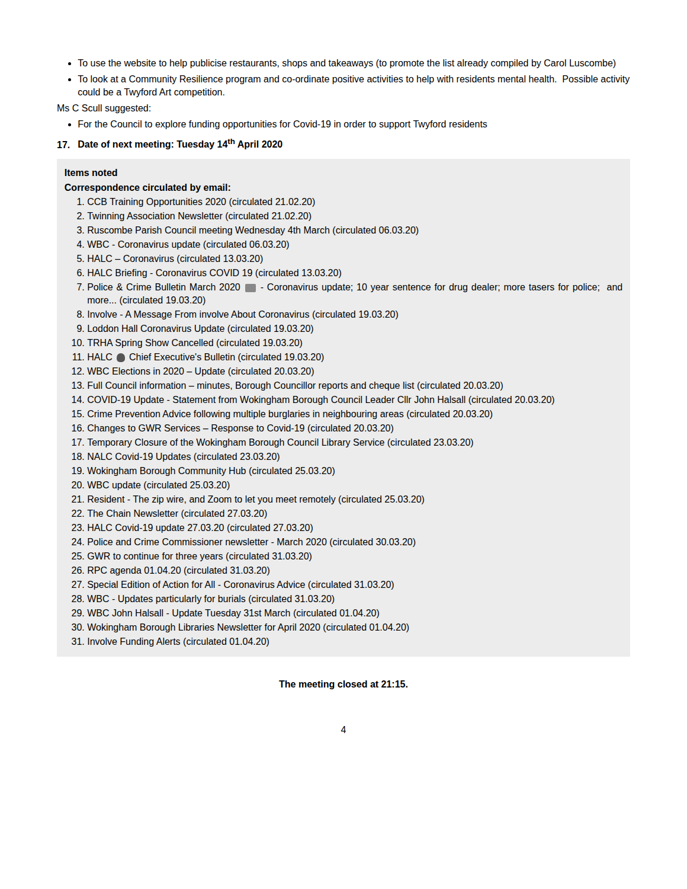To use the website to help publicise restaurants, shops and takeaways (to promote the list already compiled by Carol Luscombe)
To look at a Community Resilience program and co-ordinate positive activities to help with residents mental health. Possible activity could be a Twyford Art competition.
Ms C Scull suggested:
For the Council to explore funding opportunities for Covid-19 in order to support Twyford residents
17. Date of next meeting: Tuesday 14th April 2020
Items noted
Correspondence circulated by email:
CCB Training Opportunities 2020 (circulated 21.02.20)
Twinning Association Newsletter (circulated 21.02.20)
Ruscombe Parish Council meeting Wednesday 4th March (circulated 06.03.20)
WBC - Coronavirus update (circulated 06.03.20)
HALC – Coronavirus (circulated 13.03.20)
HALC Briefing - Coronavirus COVID 19 (circulated 13.03.20)
Police & Crime Bulletin March 2020 - Coronavirus update; 10 year sentence for drug dealer; more tasers for police; and more... (circulated 19.03.20)
Involve - A Message From involve About Coronavirus (circulated 19.03.20)
Loddon Hall Coronavirus Update (circulated 19.03.20)
TRHA Spring Show Cancelled (circulated 19.03.20)
HALC Chief Executive's Bulletin (circulated 19.03.20)
WBC Elections in 2020 – Update (circulated 20.03.20)
Full Council information – minutes, Borough Councillor reports and cheque list (circulated 20.03.20)
COVID-19 Update - Statement from Wokingham Borough Council Leader Cllr John Halsall (circulated 20.03.20)
Crime Prevention Advice following multiple burglaries in neighbouring areas (circulated 20.03.20)
Changes to GWR Services – Response to Covid-19 (circulated 20.03.20)
Temporary Closure of the Wokingham Borough Council Library Service (circulated 23.03.20)
NALC Covid-19 Updates (circulated 23.03.20)
Wokingham Borough Community Hub (circulated 25.03.20)
WBC update (circulated 25.03.20)
Resident - The zip wire, and Zoom to let you meet remotely (circulated 25.03.20)
The Chain Newsletter (circulated 27.03.20)
HALC Covid-19 update 27.03.20 (circulated 27.03.20)
Police and Crime Commissioner newsletter - March 2020 (circulated 30.03.20)
GWR to continue for three years (circulated 31.03.20)
RPC agenda 01.04.20 (circulated 31.03.20)
Special Edition of Action for All - Coronavirus Advice (circulated 31.03.20)
WBC - Updates particularly for burials (circulated 31.03.20)
WBC John Halsall - Update Tuesday 31st March (circulated 01.04.20)
Wokingham Borough Libraries Newsletter for April 2020 (circulated 01.04.20)
Involve Funding Alerts (circulated 01.04.20)
The meeting closed at 21:15.
4